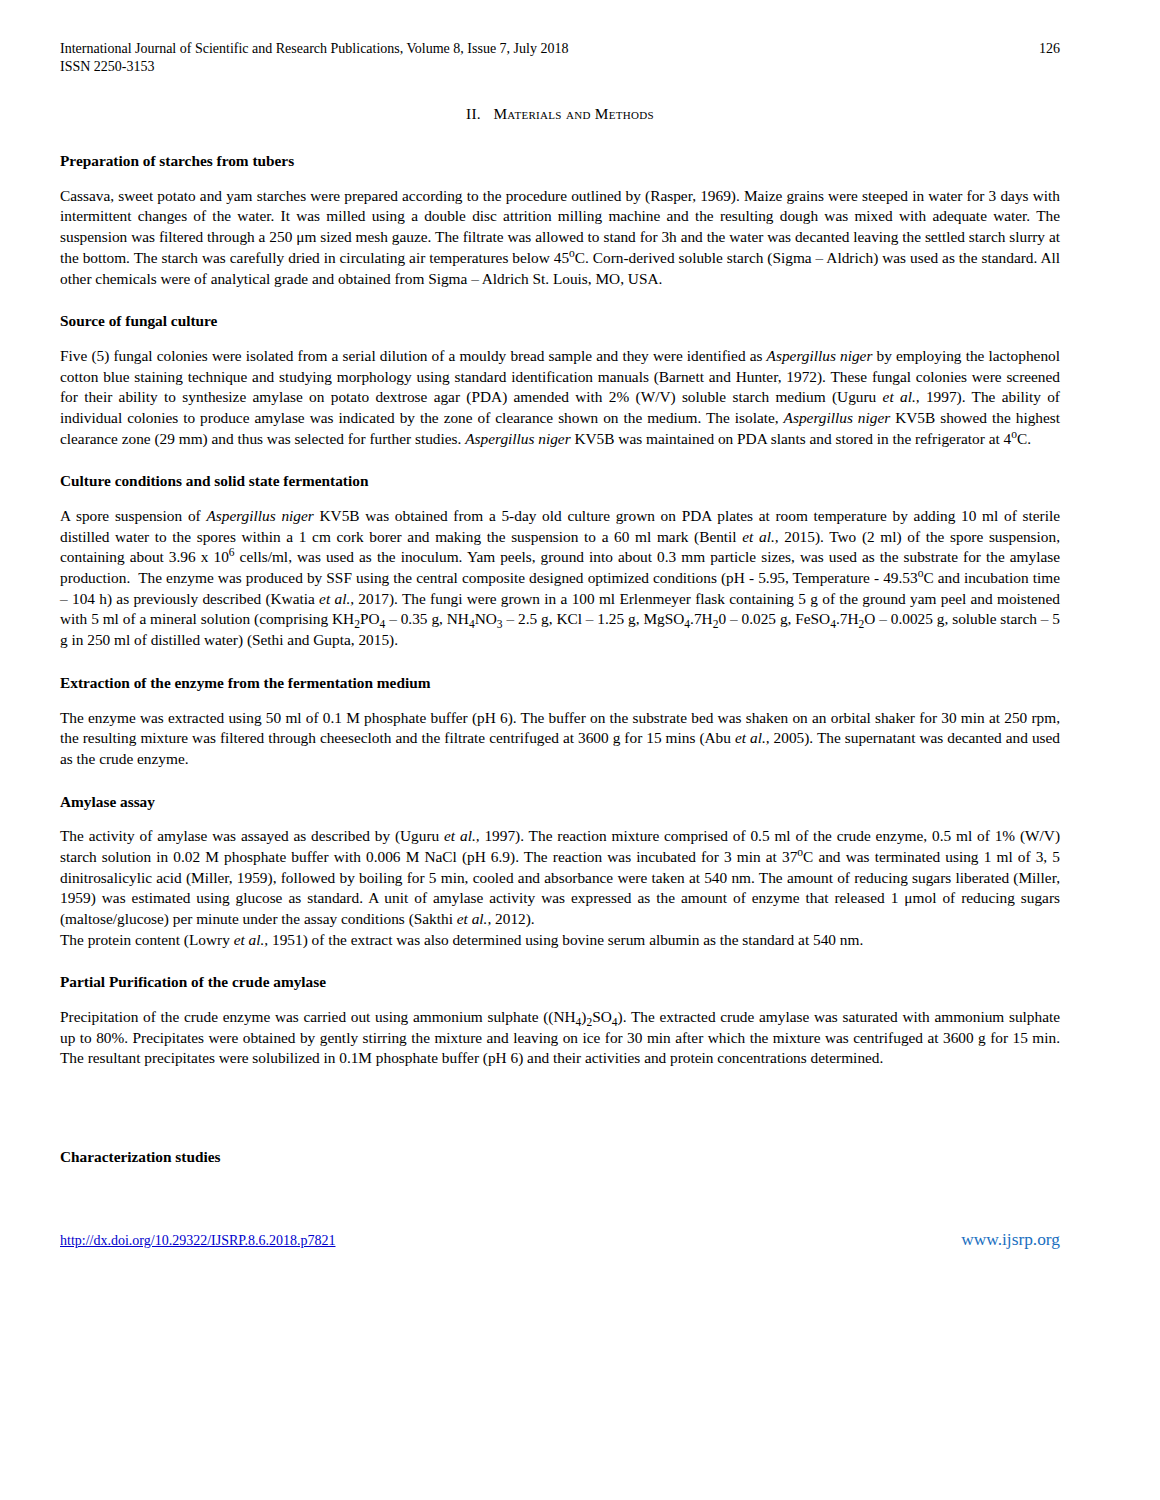International Journal of Scientific and Research Publications, Volume 8, Issue 7, July 2018
ISSN 2250-3153
126
II. Materials and Methods
Preparation of starches from tubers
Cassava, sweet potato and yam starches were prepared according to the procedure outlined by (Rasper, 1969). Maize grains were steeped in water for 3 days with intermittent changes of the water. It was milled using a double disc attrition milling machine and the resulting dough was mixed with adequate water. The suspension was filtered through a 250 μm sized mesh gauze. The filtrate was allowed to stand for 3h and the water was decanted leaving the settled starch slurry at the bottom. The starch was carefully dried in circulating air temperatures below 45oC. Corn-derived soluble starch (Sigma – Aldrich) was used as the standard. All other chemicals were of analytical grade and obtained from Sigma – Aldrich St. Louis, MO, USA.
Source of fungal culture
Five (5) fungal colonies were isolated from a serial dilution of a mouldy bread sample and they were identified as Aspergillus niger by employing the lactophenol cotton blue staining technique and studying morphology using standard identification manuals (Barnett and Hunter, 1972). These fungal colonies were screened for their ability to synthesize amylase on potato dextrose agar (PDA) amended with 2% (W/V) soluble starch medium (Uguru et al., 1997). The ability of individual colonies to produce amylase was indicated by the zone of clearance shown on the medium. The isolate, Aspergillus niger KV5B showed the highest clearance zone (29 mm) and thus was selected for further studies. Aspergillus niger KV5B was maintained on PDA slants and stored in the refrigerator at 4oC.
Culture conditions and solid state fermentation
A spore suspension of Aspergillus niger KV5B was obtained from a 5-day old culture grown on PDA plates at room temperature by adding 10 ml of sterile distilled water to the spores within a 1 cm cork borer and making the suspension to a 60 ml mark (Bentil et al., 2015). Two (2 ml) of the spore suspension, containing about 3.96 x 106 cells/ml, was used as the inoculum. Yam peels, ground into about 0.3 mm particle sizes, was used as the substrate for the amylase production. The enzyme was produced by SSF using the central composite designed optimized conditions (pH - 5.95, Temperature - 49.53oC and incubation time – 104 h) as previously described (Kwatia et al., 2017). The fungi were grown in a 100 ml Erlenmeyer flask containing 5 g of the ground yam peel and moistened with 5 ml of a mineral solution (comprising KH2PO4 – 0.35 g, NH4NO3 – 2.5 g, KCl – 1.25 g, MgSO4.7H20 – 0.025 g, FeSO4.7H2O – 0.0025 g, soluble starch – 5 g in 250 ml of distilled water) (Sethi and Gupta, 2015).
Extraction of the enzyme from the fermentation medium
The enzyme was extracted using 50 ml of 0.1 M phosphate buffer (pH 6). The buffer on the substrate bed was shaken on an orbital shaker for 30 min at 250 rpm, the resulting mixture was filtered through cheesecloth and the filtrate centrifuged at 3600 g for 15 mins (Abu et al., 2005). The supernatant was decanted and used as the crude enzyme.
Amylase assay
The activity of amylase was assayed as described by (Uguru et al., 1997). The reaction mixture comprised of 0.5 ml of the crude enzyme, 0.5 ml of 1% (W/V) starch solution in 0.02 M phosphate buffer with 0.006 M NaCl (pH 6.9). The reaction was incubated for 3 min at 37oC and was terminated using 1 ml of 3, 5 dinitrosalicylic acid (Miller, 1959), followed by boiling for 5 min, cooled and absorbance were taken at 540 nm. The amount of reducing sugars liberated (Miller, 1959) was estimated using glucose as standard. A unit of amylase activity was expressed as the amount of enzyme that released 1 μmol of reducing sugars (maltose/glucose) per minute under the assay conditions (Sakthi et al., 2012).
The protein content (Lowry et al., 1951) of the extract was also determined using bovine serum albumin as the standard at 540 nm.
Partial Purification of the crude amylase
Precipitation of the crude enzyme was carried out using ammonium sulphate ((NH4)2SO4). The extracted crude amylase was saturated with ammonium sulphate up to 80%. Precipitates were obtained by gently stirring the mixture and leaving on ice for 30 min after which the mixture was centrifuged at 3600 g for 15 min. The resultant precipitates were solubilized in 0.1M phosphate buffer (pH 6) and their activities and protein concentrations determined.
Characterization studies
http://dx.doi.org/10.29322/IJSRP.8.6.2018.p7821
www.ijsrp.org